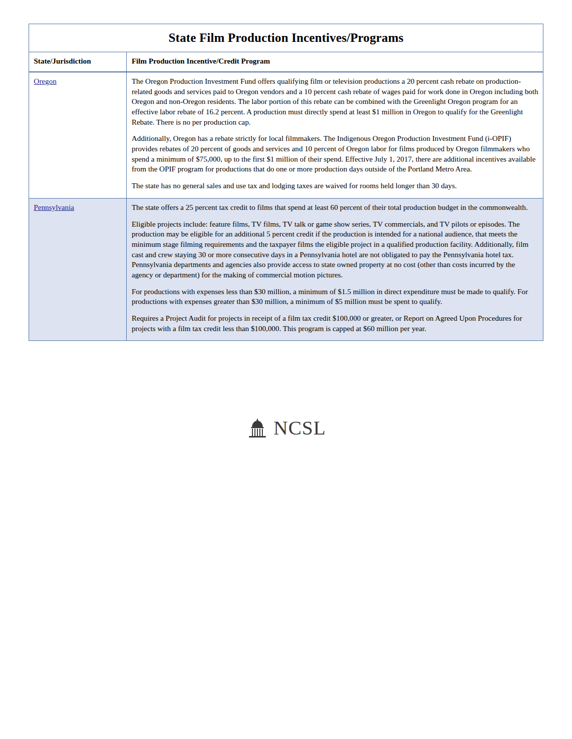State Film Production Incentives/Programs
| State/Jurisdiction | Film Production Incentive/Credit Program |
| --- | --- |
| Oregon | The Oregon Production Investment Fund offers qualifying film or television productions a 20 percent cash rebate on production-related goods and services paid to Oregon vendors and a 10 percent cash rebate of wages paid for work done in Oregon including both Oregon and non-Oregon residents. The labor portion of this rebate can be combined with the Greenlight Oregon program for an effective labor rebate of 16.2 percent. A production must directly spend at least $1 million in Oregon to qualify for the Greenlight Rebate. There is no per production cap. Additionally, Oregon has a rebate strictly for local filmmakers. The Indigenous Oregon Production Investment Fund (i-OPIF) provides rebates of 20 percent of goods and services and 10 percent of Oregon labor for films produced by Oregon filmmakers who spend a minimum of $75,000, up to the first $1 million of their spend. Effective July 1, 2017, there are additional incentives available from the OPIF program for productions that do one or more production days outside of the Portland Metro Area. The state has no general sales and use tax and lodging taxes are waived for rooms held longer than 30 days. |
| Pennsylvania | The state offers a 25 percent tax credit to films that spend at least 60 percent of their total production budget in the commonwealth. Eligible projects include: feature films, TV films, TV talk or game show series, TV commercials, and TV pilots or episodes. The production may be eligible for an additional 5 percent credit if the production is intended for a national audience, that meets the minimum stage filming requirements and the taxpayer films the eligible project in a qualified production facility. Additionally, film cast and crew staying 30 or more consecutive days in a Pennsylvania hotel are not obligated to pay the Pennsylvania hotel tax. Pennsylvania departments and agencies also provide access to state owned property at no cost (other than costs incurred by the agency or department) for the making of commercial motion pictures. For productions with expenses less than $30 million, a minimum of $1.5 million in direct expenditure must be made to qualify. For productions with expenses greater than $30 million, a minimum of $5 million must be spent to qualify. Requires a Project Audit for projects in receipt of a film tax credit $100,000 or greater, or Report on Agreed Upon Procedures for projects with a film tax credit less than $100,000. This program is capped at $60 million per year. |
NCSL